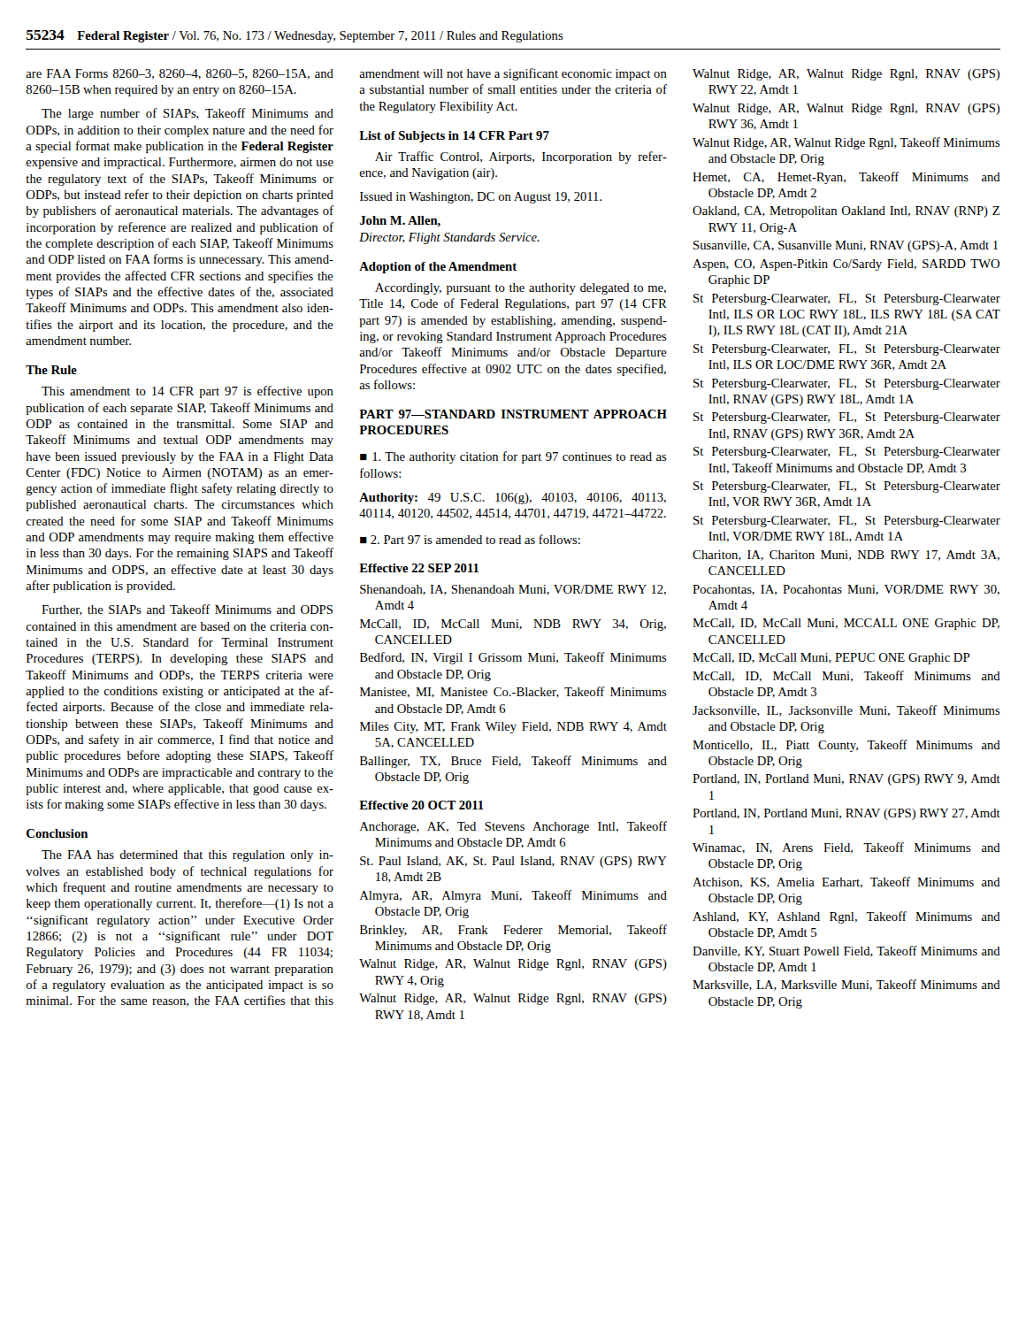55234 Federal Register / Vol. 76, No. 173 / Wednesday, September 7, 2011 / Rules and Regulations
are FAA Forms 8260–3, 8260–4, 8260–5, 8260–15A, and 8260–15B when required by an entry on 8260–15A.
The large number of SIAPs, Takeoff Minimums and ODPs, in addition to their complex nature and the need for a special format make publication in the Federal Register expensive and impractical. Furthermore, airmen do not use the regulatory text of the SIAPs, Takeoff Minimums or ODPs, but instead refer to their depiction on charts printed by publishers of aeronautical materials. The advantages of incorporation by reference are realized and publication of the complete description of each SIAP, Takeoff Minimums and ODP listed on FAA forms is unnecessary. This amendment provides the affected CFR sections and specifies the types of SIAPs and the effective dates of the, associated Takeoff Minimums and ODPs. This amendment also identifies the airport and its location, the procedure, and the amendment number.
The Rule
This amendment to 14 CFR part 97 is effective upon publication of each separate SIAP, Takeoff Minimums and ODP as contained in the transmittal. Some SIAP and Takeoff Minimums and textual ODP amendments may have been issued previously by the FAA in a Flight Data Center (FDC) Notice to Airmen (NOTAM) as an emergency action of immediate flight safety relating directly to published aeronautical charts. The circumstances which created the need for some SIAP and Takeoff Minimums and ODP amendments may require making them effective in less than 30 days. For the remaining SIAPS and Takeoff Minimums and ODPS, an effective date at least 30 days after publication is provided.
Further, the SIAPs and Takeoff Minimums and ODPS contained in this amendment are based on the criteria contained in the U.S. Standard for Terminal Instrument Procedures (TERPS). In developing these SIAPS and Takeoff Minimums and ODPs, the TERPS criteria were applied to the conditions existing or anticipated at the affected airports. Because of the close and immediate relationship between these SIAPs, Takeoff Minimums and ODPs, and safety in air commerce, I find that notice and public procedures before adopting these SIAPS, Takeoff Minimums and ODPs are impracticable and contrary to the public interest and, where applicable, that good cause exists for making some SIAPs effective in less than 30 days.
Conclusion
The FAA has determined that this regulation only involves an established body of technical regulations for which frequent and routine amendments are necessary to keep them operationally current. It, therefore—(1) Is not a ‘‘significant regulatory action’’ under Executive Order 12866; (2) is not a ‘‘significant rule’’ under DOT Regulatory Policies and Procedures (44 FR 11034; February 26, 1979); and (3) does not warrant preparation of a regulatory evaluation as the anticipated impact is so minimal. For the same reason, the FAA certifies that this amendment will not have a significant economic impact on a substantial number of small entities under the criteria of the Regulatory Flexibility Act.
List of Subjects in 14 CFR Part 97
Air Traffic Control, Airports, Incorporation by reference, and Navigation (air).
Issued in Washington, DC on August 19, 2011.
John M. Allen,
Director, Flight Standards Service.
Adoption of the Amendment
Accordingly, pursuant to the authority delegated to me, Title 14, Code of Federal Regulations, part 97 (14 CFR part 97) is amended by establishing, amending, suspending, or revoking Standard Instrument Approach Procedures and/or Takeoff Minimums and/or Obstacle Departure Procedures effective at 0902 UTC on the dates specified, as follows:
PART 97—STANDARD INSTRUMENT APPROACH PROCEDURES
■ 1. The authority citation for part 97 continues to read as follows:
Authority: 49 U.S.C. 106(g), 40103, 40106, 40113, 40114, 40120, 44502, 44514, 44701, 44719, 44721–44722.
■ 2. Part 97 is amended to read as follows:
Effective 22 SEP 2011
Shenandoah, IA, Shenandoah Muni, VOR/DME RWY 12, Amdt 4
McCall, ID, McCall Muni, NDB RWY 34, Orig, CANCELLED
Bedford, IN, Virgil I Grissom Muni, Takeoff Minimums and Obstacle DP, Orig
Manistee, MI, Manistee Co.-Blacker, Takeoff Minimums and Obstacle DP, Amdt 6
Miles City, MT, Frank Wiley Field, NDB RWY 4, Amdt 5A, CANCELLED
Ballinger, TX, Bruce Field, Takeoff Minimums and Obstacle DP, Orig
Effective 20 OCT 2011
Anchorage, AK, Ted Stevens Anchorage Intl, Takeoff Minimums and Obstacle DP, Amdt 6
St. Paul Island, AK, St. Paul Island, RNAV (GPS) RWY 18, Amdt 2B
Almyra, AR, Almyra Muni, Takeoff Minimums and Obstacle DP, Orig
Brinkley, AR, Frank Federer Memorial, Takeoff Minimums and Obstacle DP, Orig
Walnut Ridge, AR, Walnut Ridge Rgnl, RNAV (GPS) RWY 4, Orig
Walnut Ridge, AR, Walnut Ridge Rgnl, RNAV (GPS) RWY 18, Amdt 1
Walnut Ridge, AR, Walnut Ridge Rgnl, RNAV (GPS) RWY 22, Amdt 1
Walnut Ridge, AR, Walnut Ridge Rgnl, RNAV (GPS) RWY 36, Amdt 1
Walnut Ridge, AR, Walnut Ridge Rgnl, Takeoff Minimums and Obstacle DP, Orig
Hemet, CA, Hemet-Ryan, Takeoff Minimums and Obstacle DP, Amdt 2
Oakland, CA, Metropolitan Oakland Intl, RNAV (RNP) Z RWY 11, Orig-A
Susanville, CA, Susanville Muni, RNAV (GPS)-A, Amdt 1
Aspen, CO, Aspen-Pitkin Co/Sardy Field, SARDD TWO Graphic DP
St Petersburg-Clearwater, FL, St Petersburg-Clearwater Intl, ILS OR LOC RWY 18L, ILS RWY 18L (SA CAT I), ILS RWY 18L (CAT II), Amdt 21A
St Petersburg-Clearwater, FL, St Petersburg-Clearwater Intl, ILS OR LOC/DME RWY 36R, Amdt 2A
St Petersburg-Clearwater, FL, St Petersburg-Clearwater Intl, RNAV (GPS) RWY 18L, Amdt 1A
St Petersburg-Clearwater, FL, St Petersburg-Clearwater Intl, RNAV (GPS) RWY 36R, Amdt 2A
St Petersburg-Clearwater, FL, St Petersburg-Clearwater Intl, Takeoff Minimums and Obstacle DP, Amdt 3
St Petersburg-Clearwater, FL, St Petersburg-Clearwater Intl, VOR RWY 36R, Amdt 1A
St Petersburg-Clearwater, FL, St Petersburg-Clearwater Intl, VOR/DME RWY 18L, Amdt 1A
Chariton, IA, Chariton Muni, NDB RWY 17, Amdt 3A, CANCELLED
Pocahontas, IA, Pocahontas Muni, VOR/DME RWY 30, Amdt 4
McCall, ID, McCall Muni, MCCALL ONE Graphic DP, CANCELLED
McCall, ID, McCall Muni, PEPUC ONE Graphic DP
McCall, ID, McCall Muni, Takeoff Minimums and Obstacle DP, Amdt 3
Jacksonville, IL, Jacksonville Muni, Takeoff Minimums and Obstacle DP, Orig
Monticello, IL, Piatt County, Takeoff Minimums and Obstacle DP, Orig
Portland, IN, Portland Muni, RNAV (GPS) RWY 9, Amdt 1
Portland, IN, Portland Muni, RNAV (GPS) RWY 27, Amdt 1
Winamac, IN, Arens Field, Takeoff Minimums and Obstacle DP, Orig
Atchison, KS, Amelia Earhart, Takeoff Minimums and Obstacle DP, Orig
Ashland, KY, Ashland Rgnl, Takeoff Minimums and Obstacle DP, Amdt 5
Danville, KY, Stuart Powell Field, Takeoff Minimums and Obstacle DP, Amdt 1
Marksville, LA, Marksville Muni, Takeoff Minimums and Obstacle DP, Orig